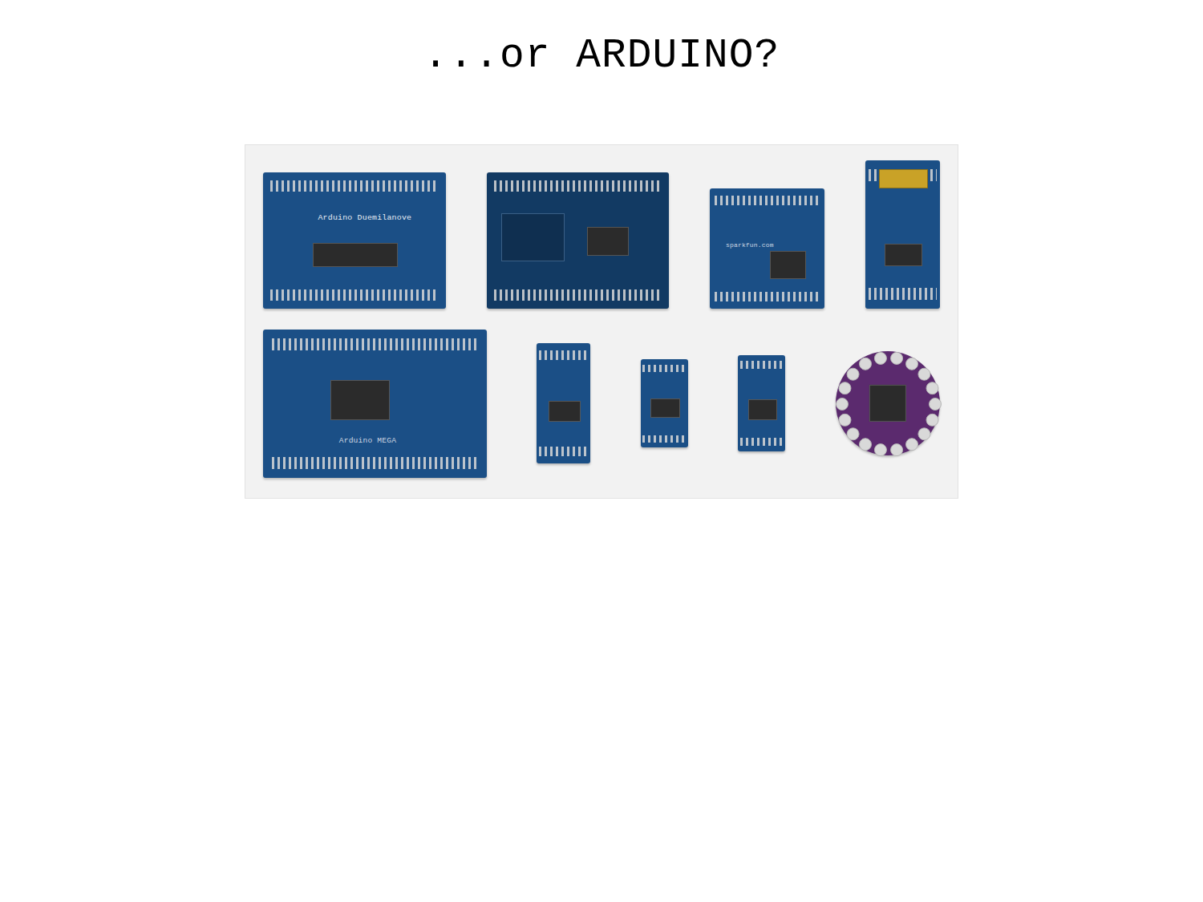...or ARDUINO?
Arduino Duemilanove
sparkfun.com
Arduino MEGA